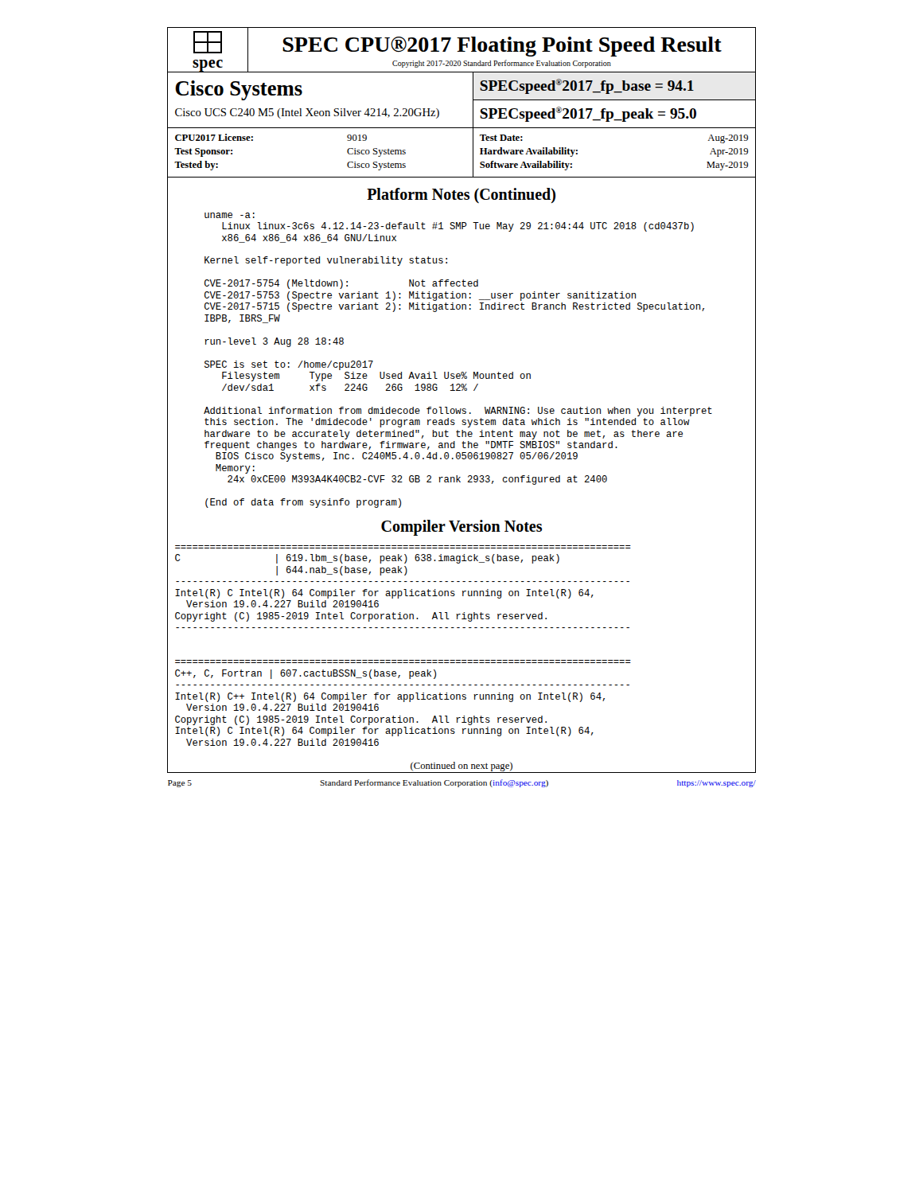spec
SPEC CPU®2017 Floating Point Speed Result
Copyright 2017-2020 Standard Performance Evaluation Corporation
Cisco Systems
Cisco UCS C240 M5 (Intel Xeon Silver 4214, 2.20GHz)
SPECspeed®2017_fp_base = 94.1
SPECspeed®2017_fp_peak = 95.0
| CPU2017 License: | 9019 |
| Test Sponsor: | Cisco Systems |
| Tested by: | Cisco Systems |
| Test Date: | Aug-2019 |
| Hardware Availability: | Apr-2019 |
| Software Availability: | May-2019 |
Platform Notes (Continued)
     uname -a:
        Linux linux-3c6s 4.12.14-23-default #1 SMP Tue May 29 21:04:44 UTC 2018 (cd0437b)
        x86_64 x86_64 x86_64 GNU/Linux

     Kernel self-reported vulnerability status:

     CVE-2017-5754 (Meltdown):          Not affected
     CVE-2017-5753 (Spectre variant 1): Mitigation: __user pointer sanitization
     CVE-2017-5715 (Spectre variant 2): Mitigation: Indirect Branch Restricted Speculation,
     IBPB, IBRS_FW

     run-level 3 Aug 28 18:48

     SPEC is set to: /home/cpu2017
        Filesystem     Type  Size  Used Avail Use% Mounted on
        /dev/sda1      xfs   224G   26G  198G  12% /

     Additional information from dmidecode follows.  WARNING: Use caution when you interpret
     this section. The 'dmidecode' program reads system data which is "intended to allow
     hardware to be accurately determined", but the intent may not be met, as there are
     frequent changes to hardware, firmware, and the "DMTF SMBIOS" standard.
       BIOS Cisco Systems, Inc. C240M5.4.0.4d.0.0506190827 05/06/2019
       Memory:
         24x 0xCE00 M393A4K40CB2-CVF 32 GB 2 rank 2933, configured at 2400

     (End of data from sysinfo program)
Compiler Version Notes
==============================================================================
C                | 619.lbm_s(base, peak) 638.imagick_s(base, peak)
                 | 644.nab_s(base, peak)
------------------------------------------------------------------------------
Intel(R) C Intel(R) 64 Compiler for applications running on Intel(R) 64,
  Version 19.0.4.227 Build 20190416
Copyright (C) 1985-2019 Intel Corporation.  All rights reserved.
------------------------------------------------------------------------------


==============================================================================
C++, C, Fortran | 607.cactuBSSN_s(base, peak)
------------------------------------------------------------------------------
Intel(R) C++ Intel(R) 64 Compiler for applications running on Intel(R) 64,
  Version 19.0.4.227 Build 20190416
Copyright (C) 1985-2019 Intel Corporation.  All rights reserved.
Intel(R) C Intel(R) 64 Compiler for applications running on Intel(R) 64,
  Version 19.0.4.227 Build 20190416
(Continued on next page)
Page 5
Standard Performance Evaluation Corporation (info@spec.org)
https://www.spec.org/